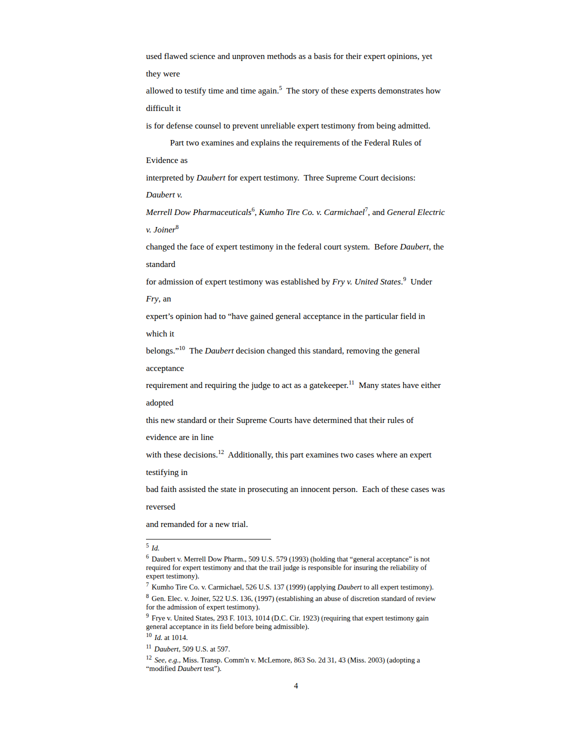used flawed science and unproven methods as a basis for their expert opinions, yet they were
allowed to testify time and time again.5 The story of these experts demonstrates how difficult it
is for defense counsel to prevent unreliable expert testimony from being admitted.
Part two examines and explains the requirements of the Federal Rules of Evidence as
interpreted by Daubert for expert testimony. Three Supreme Court decisions: Daubert v.
Merrell Dow Pharmaceuticals6, Kumho Tire Co. v. Carmichael7, and General Electric v. Joiner8
changed the face of expert testimony in the federal court system. Before Daubert, the standard
for admission of expert testimony was established by Fry v. United States.9 Under Fry, an
expert’s opinion had to “have gained general acceptance in the particular field in which it
belongs.”10 The Daubert decision changed this standard, removing the general acceptance
requirement and requiring the judge to act as a gatekeeper.11 Many states have either adopted
this new standard or their Supreme Courts have determined that their rules of evidence are in line
with these decisions.12 Additionally, this part examines two cases where an expert testifying in
bad faith assisted the state in prosecuting an innocent person. Each of these cases was reversed
and remanded for a new trial.
5 Id.
6 Daubert v. Merrell Dow Pharm., 509 U.S. 579 (1993) (holding that “general acceptance” is not required for expert testimony and that the trail judge is responsible for insuring the reliability of expert testimony).
7 Kumho Tire Co. v. Carmichael, 526 U.S. 137 (1999) (applying Daubert to all expert testimony).
8 Gen. Elec. v. Joiner, 522 U.S. 136, (1997) (establishing an abuse of discretion standard of review for the admission of expert testimony).
9 Frye v. United States, 293 F. 1013, 1014 (D.C. Cir. 1923) (requiring that expert testimony gain general acceptance in its field before being admissible).
10 Id. at 1014.
11 Daubert, 509 U.S. at 597.
12 See, e.g., Miss. Transp. Comm'n v. McLemore, 863 So. 2d 31, 43 (Miss. 2003) (adopting a “modified Daubert test”).
4